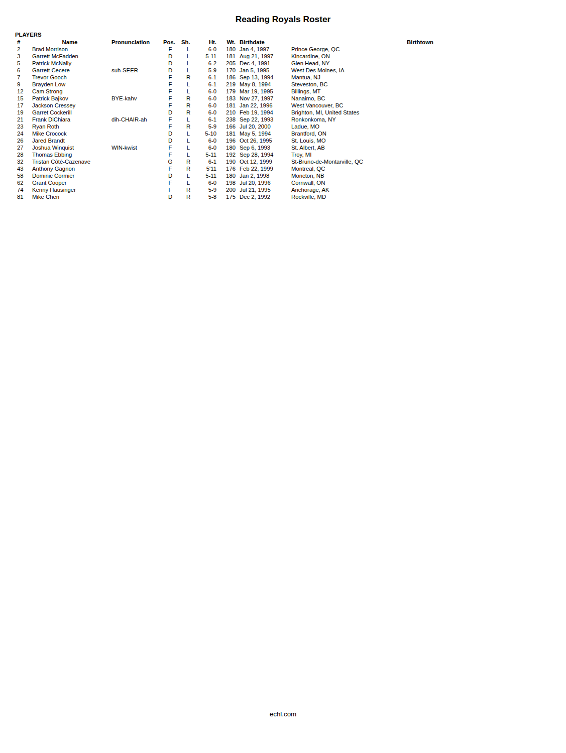Reading Royals Roster
PLAYERS
| # | Name | Pronunciation | Pos. | Sh. | Ht. | Wt. | Birthdate | Birthtown |
| --- | --- | --- | --- | --- | --- | --- | --- | --- |
| 2 | Brad Morrison | | F | L | 6-0 | 180 | Jan 4, 1997 | Prince George, QC |
| 3 | Garrett McFadden | | D | L | 5-11 | 181 | Aug 21, 1997 | Kincardine, ON |
| 5 | Patrick McNally | | D | L | 6-2 | 205 | Dec 4, 1991 | Glen Head, NY |
| 6 | Garrett Cecere | suh-SEER | D | L | 5-9 | 170 | Jan 5, 1995 | West Des Moines, IA |
| 7 | Trevor Gooch | | F | R | 6-1 | 186 | Sep 13, 1994 | Mantua, NJ |
| 9 | Brayden Low | | F | L | 6-1 | 219 | May 8, 1994 | Steveston, BC |
| 12 | Cam Strong | | F | L | 6-0 | 179 | Mar 19, 1995 | Billings, MT |
| 15 | Patrick Bajkov | BYE-kahv | F | R | 6-0 | 183 | Nov 27, 1997 | Nanaimo, BC |
| 17 | Jackson Cressey | | F | R | 6-0 | 181 | Jan 22, 1996 | West Vancouver, BC |
| 19 | Garret Cockerill | | D | R | 6-0 | 210 | Feb 19, 1994 | Brighton, MI, United States |
| 21 | Frank DiChiara | dih-CHAIR-ah | F | L | 6-1 | 238 | Sep 22, 1993 | Ronkonkoma, NY |
| 23 | Ryan Roth | | F | R | 5-9 | 166 | Jul 20, 2000 | Ladue, MO |
| 24 | Mike Crocock | | D | L | 5-10 | 181 | May 5, 1994 | Brantford, ON |
| 26 | Jared Brandt | | D | L | 6-0 | 196 | Oct 26, 1995 | St. Louis, MO |
| 27 | Joshua Winquist | WIN-kwist | F | L | 6-0 | 180 | Sep 6, 1993 | St. Albert, AB |
| 28 | Thomas Ebbing | | F | L | 5-11 | 192 | Sep 28, 1994 | Troy, MI |
| 32 | Tristan Côté-Cazenave | | G | R | 6-1 | 190 | Oct 12, 1999 | St-Bruno-de-Montarville, QC |
| 43 | Anthony Gagnon | | F | R | 5'11 | 176 | Feb 22, 1999 | Montreal, QC |
| 58 | Dominic Cormier | | D | L | 5-11 | 180 | Jan 2, 1998 | Moncton, NB |
| 62 | Grant Cooper | | F | L | 6-0 | 198 | Jul 20, 1996 | Cornwall, ON |
| 74 | Kenny Hausinger | | F | R | 5-9 | 200 | Jul 21, 1995 | Anchorage, AK |
| 81 | Mike Chen | | D | R | 5-8 | 175 | Dec 2, 1992 | Rockville, MD |
echl.com